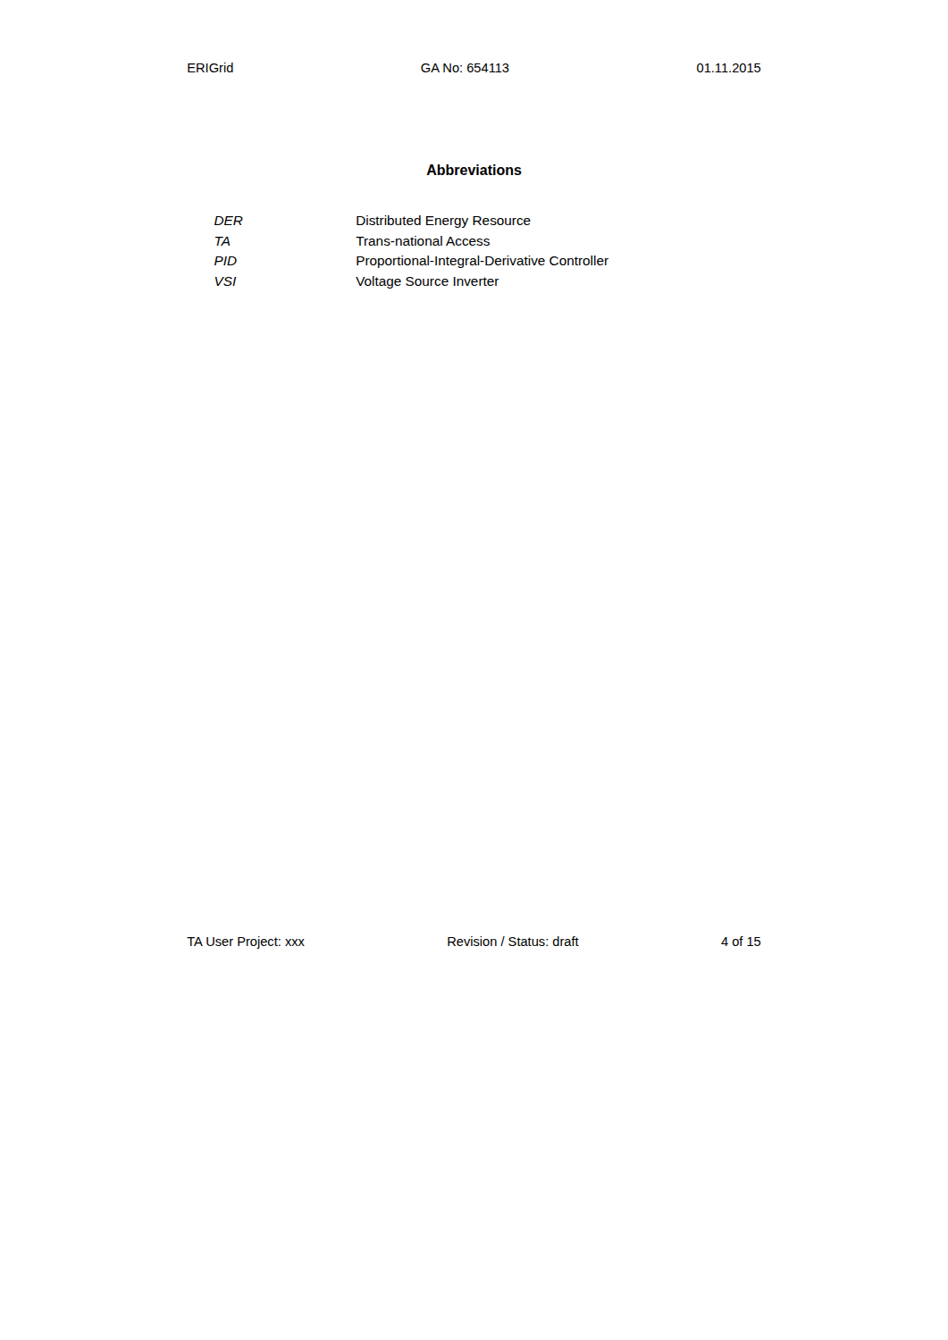ERIGrid
GA No: 654113
01.11.2015
Abbreviations
| DER | Distributed Energy Resource |
| TA | Trans-national Access |
| PID | Proportional-Integral-Derivative Controller |
| VSI | Voltage Source Inverter |
TA User Project: xxx
Revision / Status: draft
4 of 15